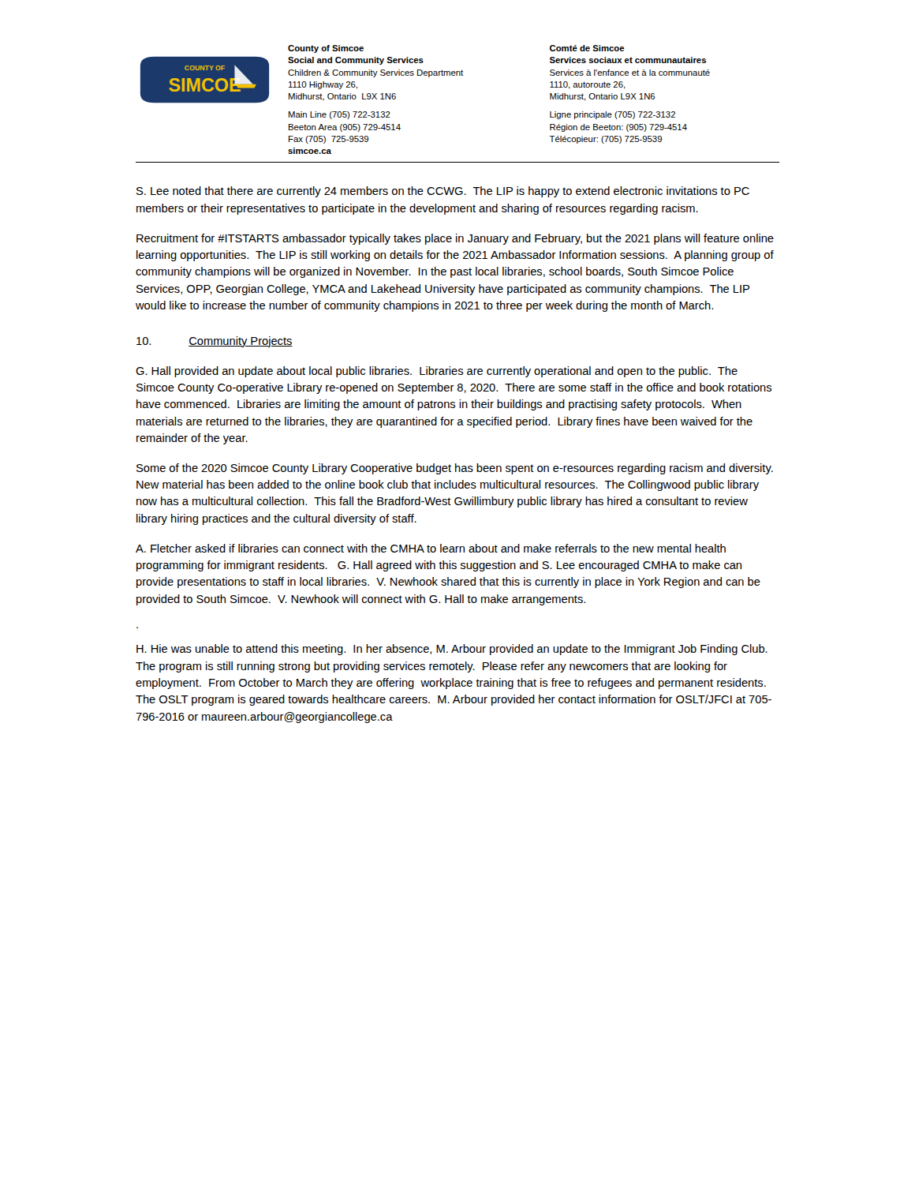COUNTY OF SIMCOE
County of Simcoe
Social and Community Services
Children & Community Services Department
1110 Highway 26,
Midhurst, Ontario L9X 1N6 Main Line (705) 722-3132
Beeton Area (905) 729-4514
Fax (705) 725-9539
simcoe.ca
Comté de Simcoe
Services sociaux et communautaires
Services à l'enfance et à la communauté
1110, autoroute 26,
Midhurst, Ontario L9X 1N6 Ligne principale (705) 722-3132
Région de Beeton: (905) 729-4514
Télécopieur: (705) 725-9539
S. Lee noted that there are currently 24 members on the CCWG. The LIP is happy to extend electronic invitations to PC members or their representatives to participate in the development and sharing of resources regarding racism.
Recruitment for #ITSTARTS ambassador typically takes place in January and February, but the 2021 plans will feature online learning opportunities. The LIP is still working on details for the 2021 Ambassador Information sessions. A planning group of community champions will be organized in November. In the past local libraries, school boards, South Simcoe Police Services, OPP, Georgian College, YMCA and Lakehead University have participated as community champions. The LIP would like to increase the number of community champions in 2021 to three per week during the month of March.
10.
Community Projects
G. Hall provided an update about local public libraries. Libraries are currently operational and open to the public. The Simcoe County Co-operative Library re-opened on September 8, 2020. There are some staff in the office and book rotations have commenced. Libraries are limiting the amount of patrons in their buildings and practising safety protocols. When materials are returned to the libraries, they are quarantined for a specified period. Library fines have been waived for the remainder of the year.
Some of the 2020 Simcoe County Library Cooperative budget has been spent on e-resources regarding racism and diversity. New material has been added to the online book club that includes multicultural resources. The Collingwood public library now has a multicultural collection. This fall the Bradford-West Gwillimbury public library has hired a consultant to review library hiring practices and the cultural diversity of staff.
A. Fletcher asked if libraries can connect with the CMHA to learn about and make referrals to the new mental health programming for immigrant residents. G. Hall agreed with this suggestion and S. Lee encouraged CMHA to make can provide presentations to staff in local libraries. V. Newhook shared that this is currently in place in York Region and can be provided to South Simcoe. V. Newhook will connect with G. Hall to make arrangements.
.
H. Hie was unable to attend this meeting. In her absence, M. Arbour provided an update to the Immigrant Job Finding Club. The program is still running strong but providing services remotely. Please refer any newcomers that are looking for employment. From October to March they are offering workplace training that is free to refugees and permanent residents. The OSLT program is geared towards healthcare careers. M. Arbour provided her contact information for OSLT/JFCI at 705-796-2016 or maureen.arbour@georgiancollege.ca